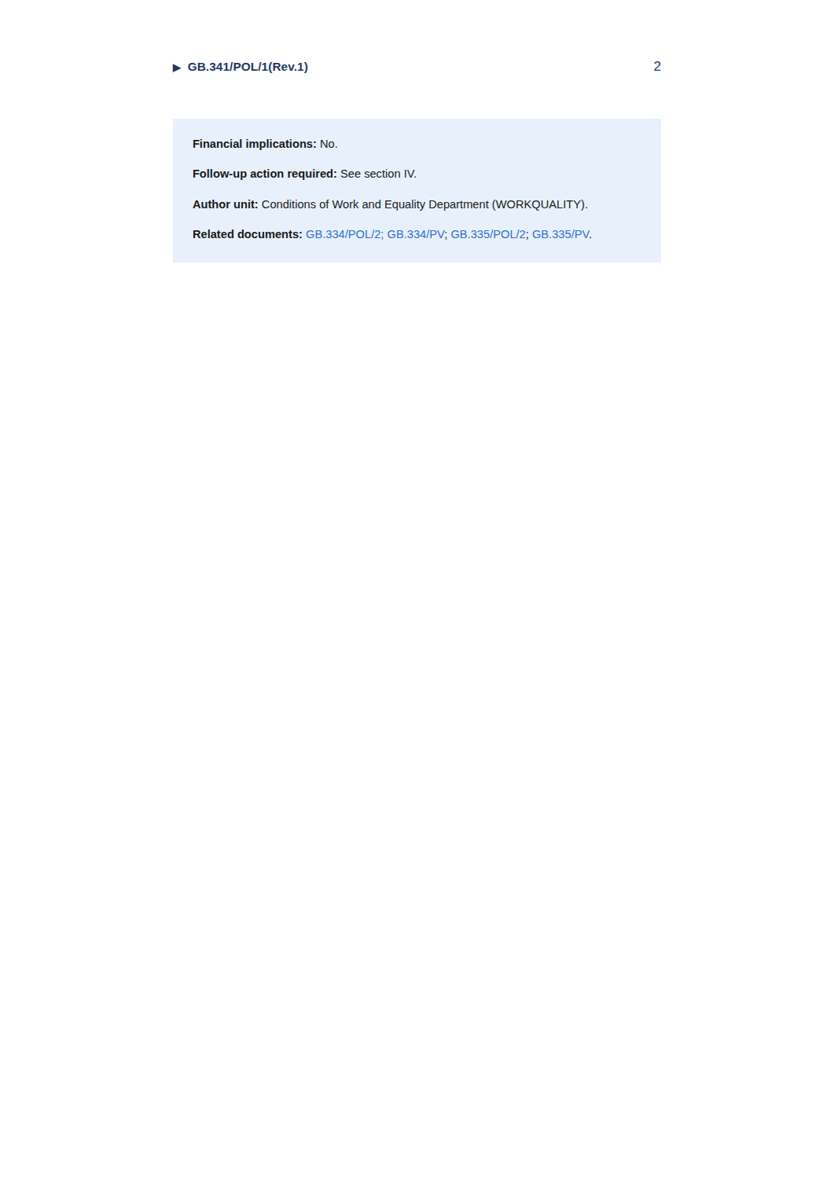▶GB.341/POL/1(Rev.1)
2
Financial implications: No.
Follow-up action required: See section IV.
Author unit: Conditions of Work and Equality Department (WORKQUALITY).
Related documents: GB.334/POL/2; GB.334/PV; GB.335/POL/2; GB.335/PV.